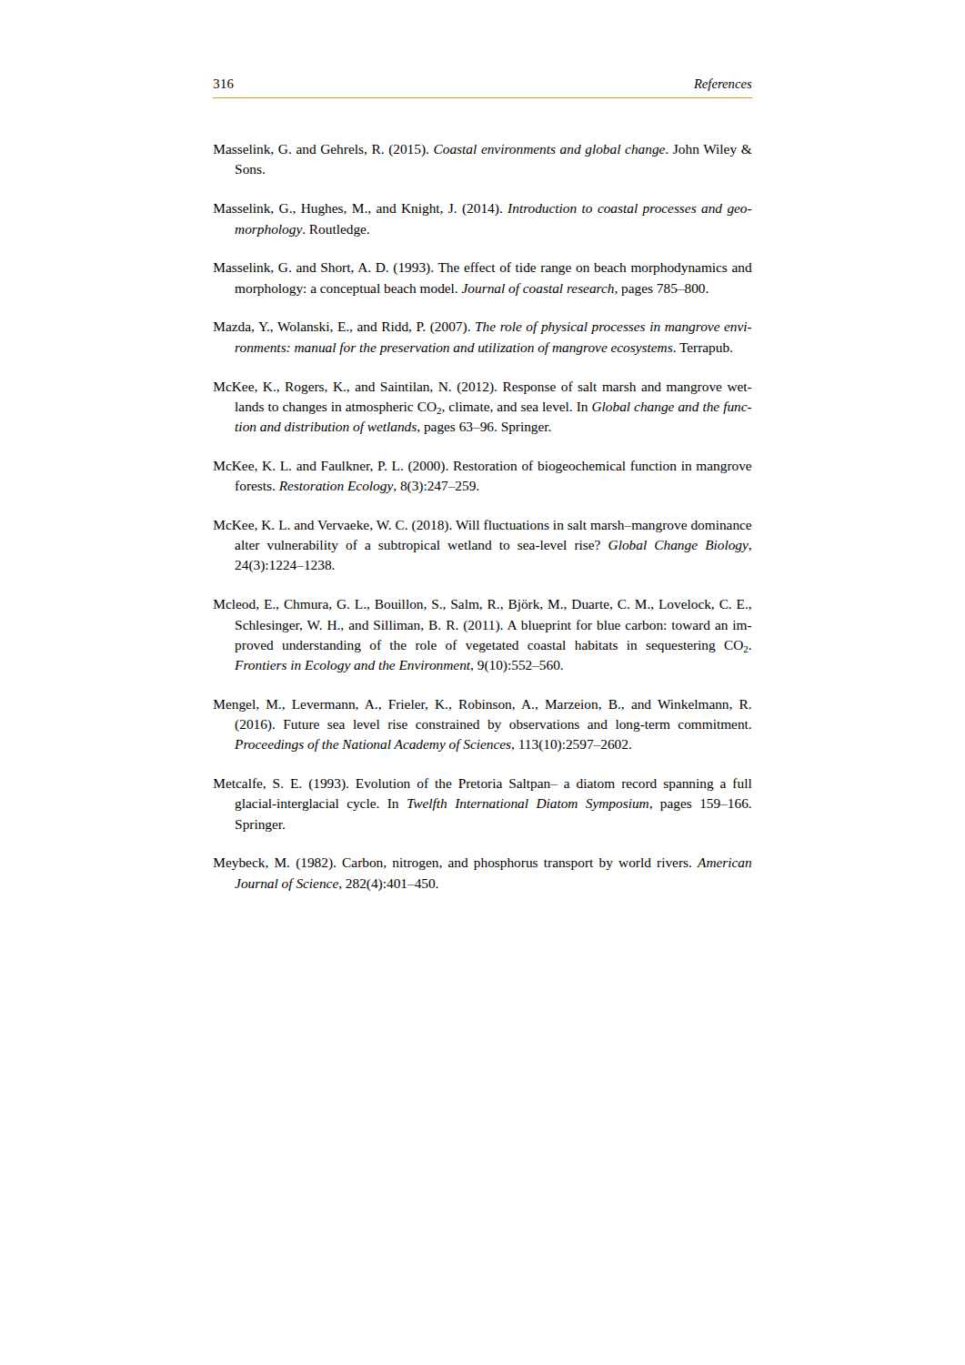316 References
Masselink, G. and Gehrels, R. (2015). Coastal environments and global change. John Wiley & Sons.
Masselink, G., Hughes, M., and Knight, J. (2014). Introduction to coastal processes and geomorphology. Routledge.
Masselink, G. and Short, A. D. (1993). The effect of tide range on beach morphodynamics and morphology: a conceptual beach model. Journal of coastal research, pages 785–800.
Mazda, Y., Wolanski, E., and Ridd, P. (2007). The role of physical processes in mangrove environments: manual for the preservation and utilization of mangrove ecosystems. Terrapub.
McKee, K., Rogers, K., and Saintilan, N. (2012). Response of salt marsh and mangrove wetlands to changes in atmospheric CO2, climate, and sea level. In Global change and the function and distribution of wetlands, pages 63–96. Springer.
McKee, K. L. and Faulkner, P. L. (2000). Restoration of biogeochemical function in mangrove forests. Restoration Ecology, 8(3):247–259.
McKee, K. L. and Vervaeke, W. C. (2018). Will fluctuations in salt marsh–mangrove dominance alter vulnerability of a subtropical wetland to sea-level rise? Global Change Biology, 24(3):1224–1238.
Mcleod, E., Chmura, G. L., Bouillon, S., Salm, R., Björk, M., Duarte, C. M., Lovelock, C. E., Schlesinger, W. H., and Silliman, B. R. (2011). A blueprint for blue carbon: toward an improved understanding of the role of vegetated coastal habitats in sequestering CO2. Frontiers in Ecology and the Environment, 9(10):552–560.
Mengel, M., Levermann, A., Frieler, K., Robinson, A., Marzeion, B., and Winkelmann, R. (2016). Future sea level rise constrained by observations and long-term commitment. Proceedings of the National Academy of Sciences, 113(10):2597–2602.
Metcalfe, S. E. (1993). Evolution of the Pretoria Saltpan– a diatom record spanning a full glacial-interglacial cycle. In Twelfth International Diatom Symposium, pages 159–166. Springer.
Meybeck, M. (1982). Carbon, nitrogen, and phosphorus transport by world rivers. American Journal of Science, 282(4):401–450.